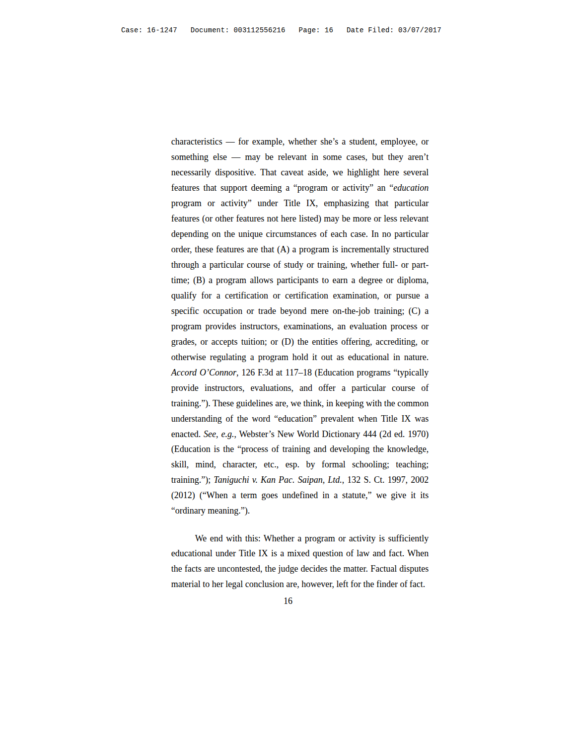Case: 16-1247 Document: 003112556216 Page: 16 Date Filed: 03/07/2017
characteristics — for example, whether she’s a student, employee, or something else — may be relevant in some cases, but they aren’t necessarily dispositive. That caveat aside, we highlight here several features that support deeming a “program or activity” an “education program or activity” under Title IX, emphasizing that particular features (or other features not here listed) may be more or less relevant depending on the unique circumstances of each case. In no particular order, these features are that (A) a program is incrementally structured through a particular course of study or training, whether full- or part-time; (B) a program allows participants to earn a degree or diploma, qualify for a certification or certification examination, or pursue a specific occupation or trade beyond mere on-the-job training; (C) a program provides instructors, examinations, an evaluation process or grades, or accepts tuition; or (D) the entities offering, accrediting, or otherwise regulating a program hold it out as educational in nature. Accord O’Connor, 126 F.3d at 117–18 (Education programs “typically provide instructors, evaluations, and offer a particular course of training.”). These guidelines are, we think, in keeping with the common understanding of the word “education” prevalent when Title IX was enacted. See, e.g., Webster’s New World Dictionary 444 (2d ed. 1970) (Education is the “process of training and developing the knowledge, skill, mind, character, etc., esp. by formal schooling; teaching; training.”); Taniguchi v. Kan Pac. Saipan, Ltd., 132 S. Ct. 1997, 2002 (2012) (“When a term goes undefined in a statute,” we give it its “ordinary meaning.”).
We end with this: Whether a program or activity is sufficiently educational under Title IX is a mixed question of law and fact. When the facts are uncontested, the judge decides the matter. Factual disputes material to her legal conclusion are, however, left for the finder of fact.
16